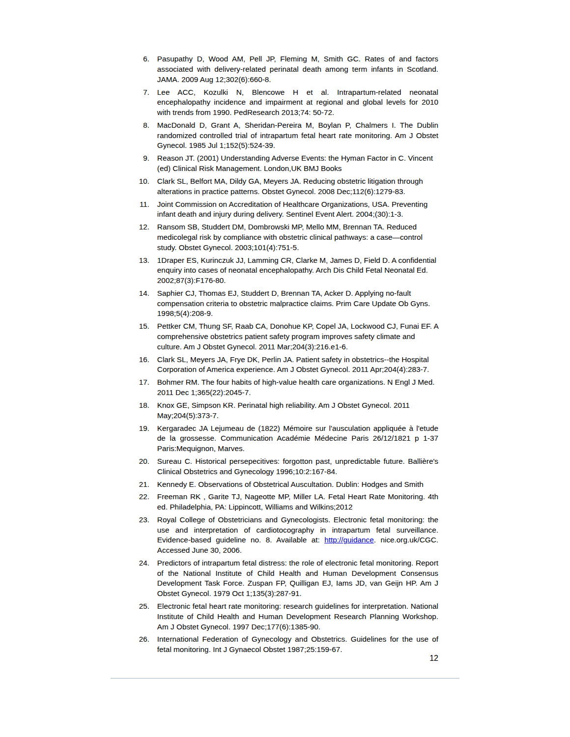Pasupathy D, Wood AM, Pell JP, Fleming M, Smith GC. Rates of and factors associated with delivery-related perinatal death among term infants in Scotland. JAMA. 2009 Aug 12;302(6):660-8.
Lee ACC, Kozulki N, Blencowe H et al. Intrapartum-related neonatal encephalopathy incidence and impairment at regional and global levels for 2010 with trends from 1990. PedResearch 2013;74: 50-72.
MacDonald D, Grant A, Sheridan-Pereira M, Boylan P, Chalmers I. The Dublin randomized controlled trial of intrapartum fetal heart rate monitoring. Am J Obstet Gynecol. 1985 Jul 1;152(5):524-39.
Reason JT. (2001) Understanding Adverse Events: the Hyman Factor in C. Vincent (ed) Clinical Risk Management. London,UK BMJ Books
Clark SL, Belfort MA, Dildy GA, Meyers JA. Reducing obstetric litigation through alterations in practice patterns. Obstet Gynecol. 2008 Dec;112(6):1279-83.
Joint Commission on Accreditation of Healthcare Organizations, USA. Preventing infant death and injury during delivery. Sentinel Event Alert. 2004;(30):1-3.
Ransom SB, Studdert DM, Dombrowski MP, Mello MM, Brennan TA. Reduced medicolegal risk by compliance with obstetric clinical pathways: a case—control study. Obstet Gynecol. 2003;101(4):751-5.
1Draper ES, Kurinczuk JJ, Lamming CR, Clarke M, James D, Field D. A confidential enquiry into cases of neonatal encephalopathy. Arch Dis Child Fetal Neonatal Ed. 2002;87(3):F176-80.
Saphier CJ, Thomas EJ, Studdert D, Brennan TA, Acker D. Applying no-fault compensation criteria to obstetric malpractice claims. Prim Care Update Ob Gyns. 1998;5(4):208-9.
Pettker CM, Thung SF, Raab CA, Donohue KP, Copel JA, Lockwood CJ, Funai EF. A comprehensive obstetrics patient safety program improves safety climate and culture. Am J Obstet Gynecol. 2011 Mar;204(3):216.e1-6.
Clark SL, Meyers JA, Frye DK, Perlin JA. Patient safety in obstetrics--the Hospital Corporation of America experience. Am J Obstet Gynecol. 2011 Apr;204(4):283-7.
Bohmer RM. The four habits of high-value health care organizations. N Engl J Med. 2011 Dec 1;365(22):2045-7.
Knox GE, Simpson KR. Perinatal high reliability. Am J Obstet Gynecol. 2011 May;204(5):373-7.
Kergaradec JA Lejumeau de (1822) Mémoire sur l'ausculation appliquée à l'etude de la grossesse. Communication Académie Médecine Paris 26/12/1821 p 1-37 Paris:Mequignon, Marves.
Sureau C. Historical persepecitives: forgotton past, unpredictable future. Ballière's Clinical Obstetrics and Gynecology 1996;10:2:167-84.
Kennedy E. Observations of Obstetrical Auscultation. Dublin: Hodges and Smith
Freeman RK , Garite TJ, Nageotte MP, Miller LA. Fetal Heart Rate Monitoring. 4th ed. Philadelphia, PA: Lippincott, Williams and Wilkins;2012
Royal College of Obstetricians and Gynecologists. Electronic fetal monitoring: the use and interpretation of cardiotocography in intrapartum fetal surveillance. Evidence-based guideline no. 8. Available at: http://guidance. nice.org.uk/CGC. Accessed June 30, 2006.
Predictors of intrapartum fetal distress: the role of electronic fetal monitoring. Report of the National Institute of Child Health and Human Development Consensus Development Task Force. Zuspan FP, Quilligan EJ, Iams JD, van Geijn HP. Am J Obstet Gynecol. 1979 Oct 1;135(3):287-91.
Electronic fetal heart rate monitoring: research guidelines for interpretation. National Institute of Child Health and Human Development Research Planning Workshop. Am J Obstet Gynecol. 1997 Dec;177(6):1385-90.
International Federation of Gynecology and Obstetrics. Guidelines for the use of fetal monitoring. Int J Gynaecol Obstet 1987;25:159-67.
12